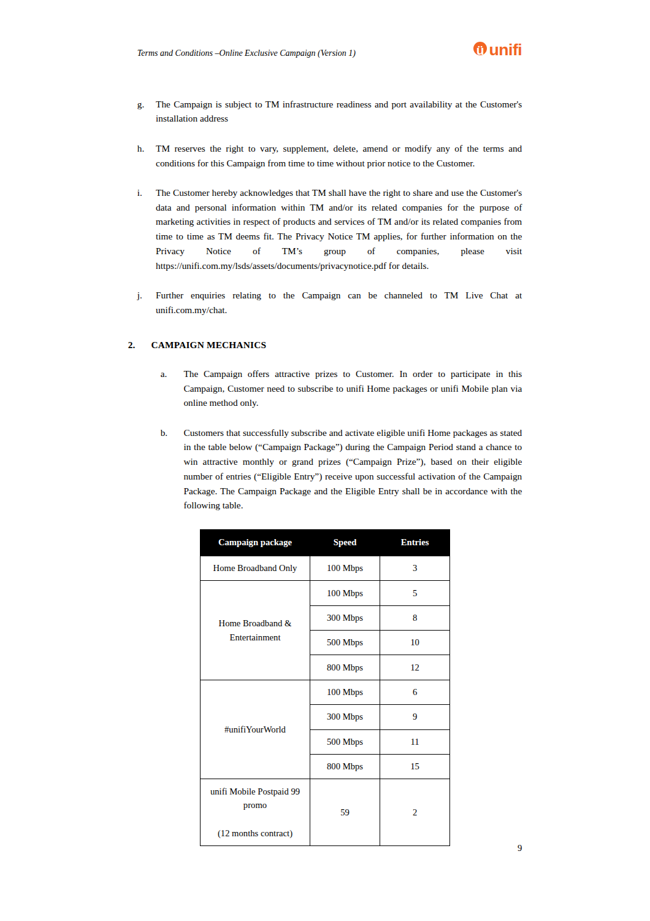Terms and Conditions –Online Exclusive Campaign (Version 1)
üunifi
g. The Campaign is subject to TM infrastructure readiness and port availability at the Customer's installation address
h. TM reserves the right to vary, supplement, delete, amend or modify any of the terms and conditions for this Campaign from time to time without prior notice to the Customer.
i. The Customer hereby acknowledges that TM shall have the right to share and use the Customer's data and personal information within TM and/or its related companies for the purpose of marketing activities in respect of products and services of TM and/or its related companies from time to time as TM deems fit. The Privacy Notice TM applies, for further information on the Privacy Notice of TM’s group of companies, please visit https://unifi.com.my/lsds/assets/documents/privacynotice.pdf for details.
j. Further enquiries relating to the Campaign can be channeled to TM Live Chat at unifi.com.my/chat.
2. CAMPAIGN MECHANICS
a. The Campaign offers attractive prizes to Customer. In order to participate in this Campaign, Customer need to subscribe to unifi Home packages or unifi Mobile plan via online method only.
b. Customers that successfully subscribe and activate eligible unifi Home packages as stated in the table below (“Campaign Package”) during the Campaign Period stand a chance to win attractive monthly or grand prizes (“Campaign Prize”), based on their eligible number of entries (“Eligible Entry”) receive upon successful activation of the Campaign Package. The Campaign Package and the Eligible Entry shall be in accordance with the following table.
| Campaign package | Speed | Entries |
| --- | --- | --- |
| Home Broadband Only | 100 Mbps | 3 |
| Home Broadband & Entertainment | 100 Mbps | 5 |
| 300 Mbps | 8 |
| 500 Mbps | 10 |
| 800 Mbps | 12 |
| #unifiYourWorld | 100 Mbps | 6 |
| 300 Mbps | 9 |
| 500 Mbps | 11 |
| 800 Mbps | 15 |
| unifi Mobile Postpaid 99 promo (12 months contract) | 59 | 2 |
9